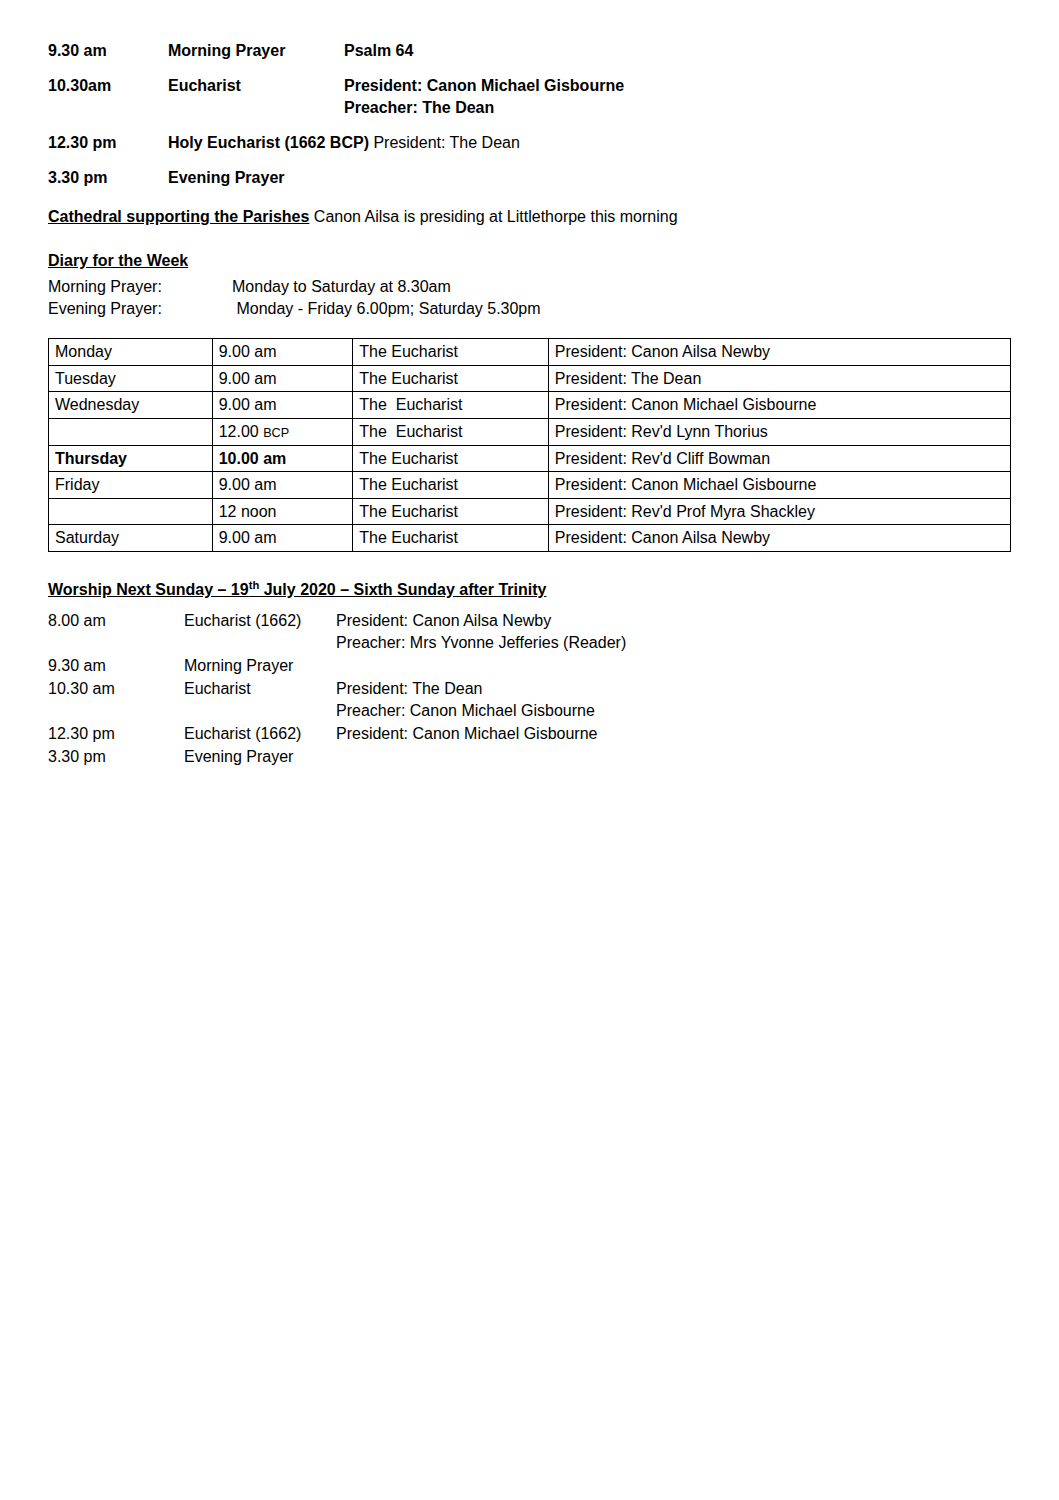9.30 am Morning Prayer Psalm 64
10.30am Eucharist President: Canon Michael Gisbourne Preacher: The Dean
12.30 pm Holy Eucharist (1662 BCP) President: The Dean
3.30 pm Evening Prayer
Cathedral supporting the Parishes
Canon Ailsa is presiding at Littlethorpe this morning
Diary for the Week
Morning Prayer: Monday to Saturday at 8.30am
Evening Prayer: Monday - Friday 6.00pm; Saturday 5.30pm
| Monday | 9.00 am | The Eucharist | President: Canon Ailsa Newby |
| Tuesday | 9.00 am | The Eucharist | President: The Dean |
| Wednesday | 9.00 am | The Eucharist | President: Canon Michael Gisbourne |
| | 12.00 BCP | The Eucharist | President: Rev'd Lynn Thorius |
| Thursday | 10.00 am | The Eucharist | President: Rev'd Cliff Bowman |
| Friday | 9.00 am | The Eucharist | President: Canon Michael Gisbourne |
| | 12 noon | The Eucharist | President: Rev'd Prof Myra Shackley |
| Saturday | 9.00 am | The Eucharist | President: Canon Ailsa Newby |
Worship Next Sunday – 19th July 2020 – Sixth Sunday after Trinity
8.00 am Eucharist (1662) President: Canon Ailsa Newby Preacher: Mrs Yvonne Jefferies (Reader)
9.30 am Morning Prayer
10.30 am Eucharist President: The Dean Preacher: Canon Michael Gisbourne
12.30 pm Eucharist (1662) President: Canon Michael Gisbourne
3.30 pm Evening Prayer